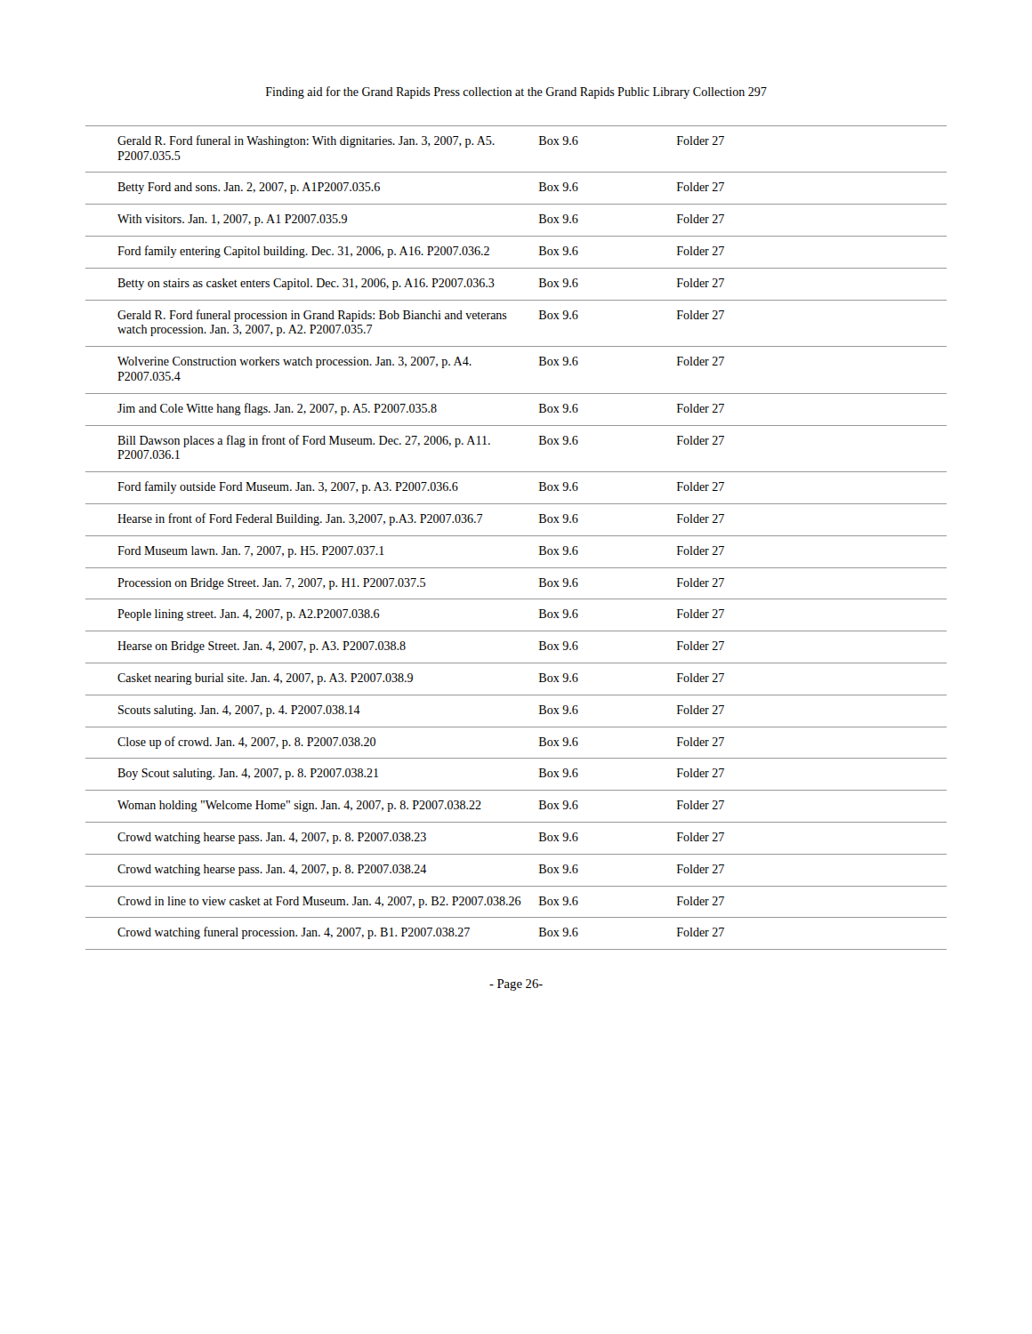Finding aid for the Grand Rapids Press collection at the Grand Rapids Public Library Collection 297
| Gerald R. Ford funeral in Washington: With dignitaries. Jan. 3, 2007, p. A5. P2007.035.5 | Box 9.6 | Folder 27 |
| Betty Ford and sons. Jan. 2, 2007, p. A1P2007.035.6 | Box 9.6 | Folder 27 |
| With visitors. Jan. 1, 2007, p. A1 P2007.035.9 | Box 9.6 | Folder 27 |
| Ford family entering Capitol building. Dec. 31, 2006, p. A16. P2007.036.2 | Box 9.6 | Folder 27 |
| Betty on stairs as casket enters Capitol. Dec. 31, 2006, p. A16. P2007.036.3 | Box 9.6 | Folder 27 |
| Gerald R. Ford funeral procession in Grand Rapids: Bob Bianchi and veterans watch procession. Jan. 3, 2007, p. A2. P2007.035.7 | Box 9.6 | Folder 27 |
| Wolverine Construction workers watch procession. Jan. 3, 2007, p. A4. P2007.035.4 | Box 9.6 | Folder 27 |
| Jim and Cole Witte hang flags. Jan. 2, 2007, p. A5. P2007.035.8 | Box 9.6 | Folder 27 |
| Bill Dawson places a flag in front of Ford Museum. Dec. 27, 2006, p. A11. P2007.036.1 | Box 9.6 | Folder 27 |
| Ford family outside Ford Museum. Jan. 3, 2007, p. A3. P2007.036.6 | Box 9.6 | Folder 27 |
| Hearse in front of Ford Federal Building. Jan. 3,2007, p.A3. P2007.036.7 | Box 9.6 | Folder 27 |
| Ford Museum lawn. Jan. 7, 2007, p. H5. P2007.037.1 | Box 9.6 | Folder 27 |
| Procession on Bridge Street. Jan. 7, 2007, p. H1. P2007.037.5 | Box 9.6 | Folder 27 |
| People lining street. Jan. 4, 2007, p. A2.P2007.038.6 | Box 9.6 | Folder 27 |
| Hearse on Bridge Street. Jan. 4, 2007, p. A3. P2007.038.8 | Box 9.6 | Folder 27 |
| Casket nearing burial site. Jan. 4, 2007, p. A3. P2007.038.9 | Box 9.6 | Folder 27 |
| Scouts saluting. Jan. 4, 2007, p. 4. P2007.038.14 | Box 9.6 | Folder 27 |
| Close up of crowd. Jan. 4, 2007, p. 8. P2007.038.20 | Box 9.6 | Folder 27 |
| Boy Scout saluting. Jan. 4, 2007, p. 8. P2007.038.21 | Box 9.6 | Folder 27 |
| Woman holding "Welcome Home" sign. Jan. 4, 2007, p. 8. P2007.038.22 | Box 9.6 | Folder 27 |
| Crowd watching hearse pass. Jan. 4, 2007, p. 8. P2007.038.23 | Box 9.6 | Folder 27 |
| Crowd watching hearse pass. Jan. 4, 2007, p. 8. P2007.038.24 | Box 9.6 | Folder 27 |
| Crowd in line to view casket at Ford Museum. Jan. 4, 2007, p. B2. P2007.038.26 | Box 9.6 | Folder 27 |
| Crowd watching funeral procession. Jan. 4, 2007, p. B1. P2007.038.27 | Box 9.6 | Folder 27 |
- Page 26-